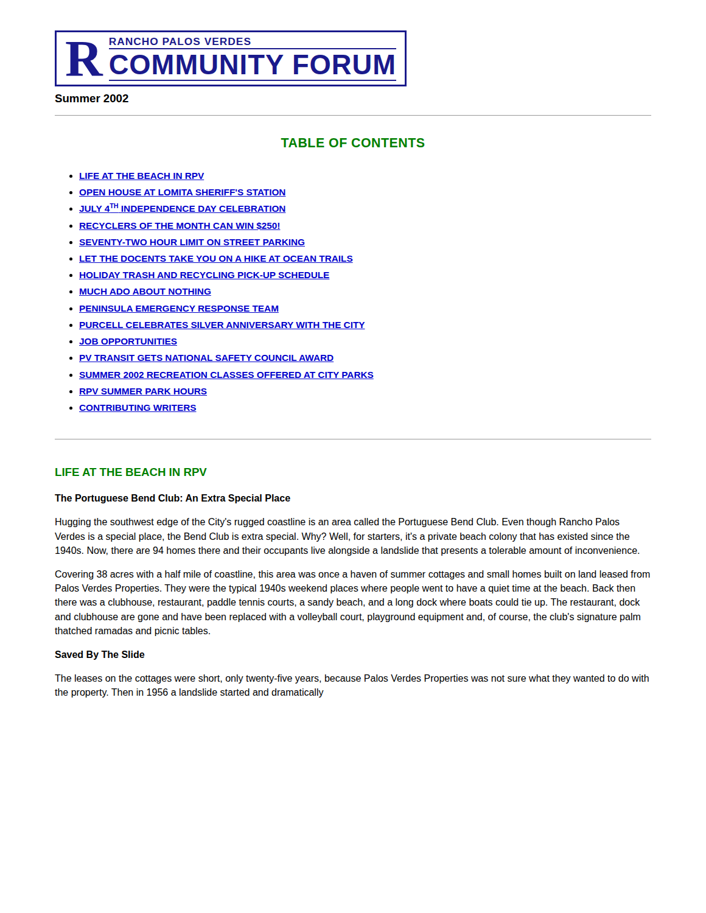R
RANCHO PALOS VERDES
COMMUNITY FORUM
Summer 2002
TABLE OF CONTENTS
LIFE AT THE BEACH IN RPV
OPEN HOUSE AT LOMITA SHERIFF'S STATION
JULY 4TH INDEPENDENCE DAY CELEBRATION
RECYCLERS OF THE MONTH CAN WIN $250!
SEVENTY-TWO HOUR LIMIT ON STREET PARKING
LET THE DOCENTS TAKE YOU ON A HIKE AT OCEAN TRAILS
HOLIDAY TRASH AND RECYCLING PICK-UP SCHEDULE
MUCH ADO ABOUT NOTHING
PENINSULA EMERGENCY RESPONSE TEAM
PURCELL CELEBRATES SILVER ANNIVERSARY WITH THE CITY
JOB OPPORTUNITIES
PV TRANSIT GETS NATIONAL SAFETY COUNCIL AWARD
SUMMER 2002 RECREATION CLASSES OFFERED AT CITY PARKS
RPV SUMMER PARK HOURS
CONTRIBUTING WRITERS
LIFE AT THE BEACH IN RPV
The Portuguese Bend Club: An Extra Special Place
Hugging the southwest edge of the City's rugged coastline is an area called the Portuguese Bend Club. Even though Rancho Palos Verdes is a special place, the Bend Club is extra special. Why? Well, for starters, it's a private beach colony that has existed since the 1940s. Now, there are 94 homes there and their occupants live alongside a landslide that presents a tolerable amount of inconvenience.
Covering 38 acres with a half mile of coastline, this area was once a haven of summer cottages and small homes built on land leased from Palos Verdes Properties. They were the typical 1940s weekend places where people went to have a quiet time at the beach. Back then there was a clubhouse, restaurant, paddle tennis courts, a sandy beach, and a long dock where boats could tie up. The restaurant, dock and clubhouse are gone and have been replaced with a volleyball court, playground equipment and, of course, the club's signature palm thatched ramadas and picnic tables.
Saved By The Slide
The leases on the cottages were short, only twenty-five years, because Palos Verdes Properties was not sure what they wanted to do with the property. Then in 1956 a landslide started and dramatically